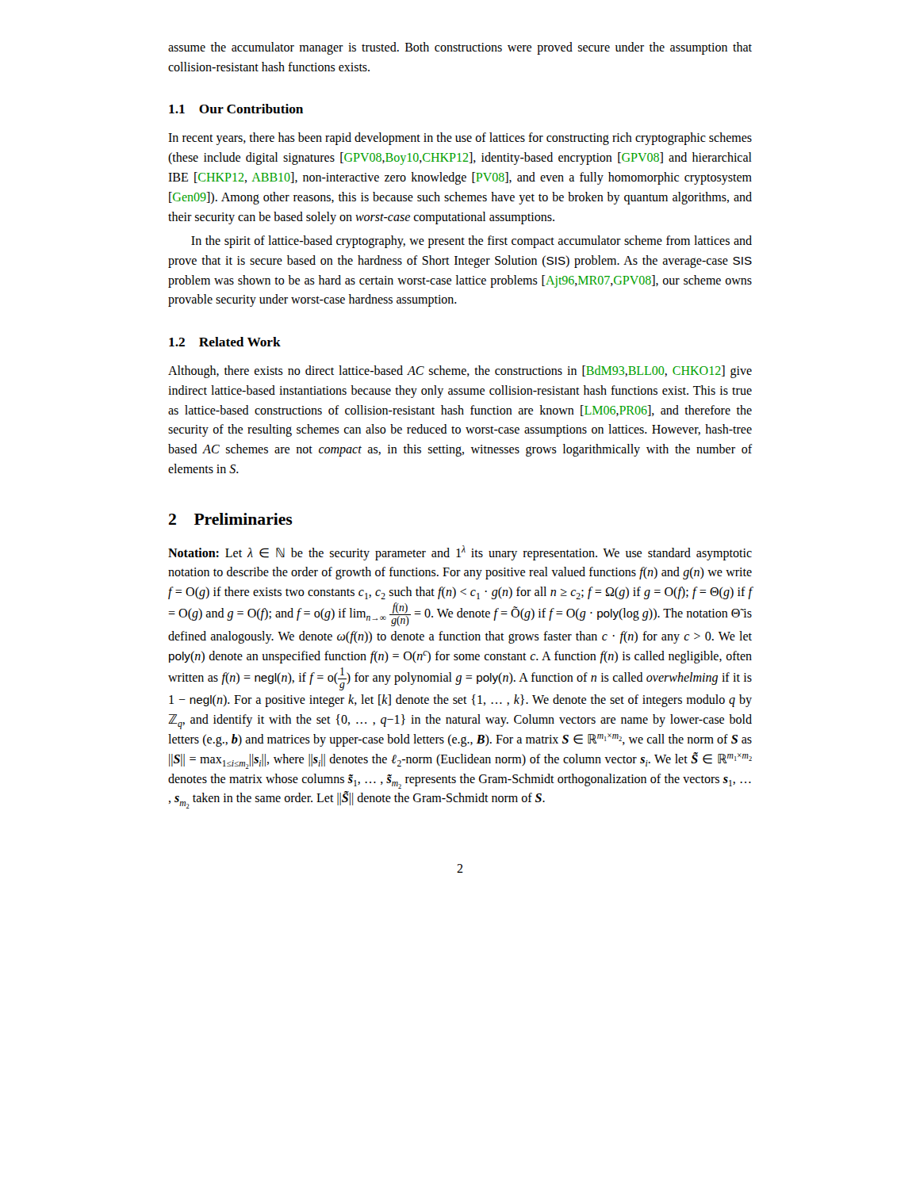assume the accumulator manager is trusted. Both constructions were proved secure under the assumption that collision-resistant hash functions exists.
1.1 Our Contribution
In recent years, there has been rapid development in the use of lattices for constructing rich cryptographic schemes (these include digital signatures [GPV08,Boy10,CHKP12], identity-based encryption [GPV08] and hierarchical IBE [CHKP12, ABB10], non-interactive zero knowledge [PV08], and even a fully homomorphic cryptosystem [Gen09]). Among other reasons, this is because such schemes have yet to be broken by quantum algorithms, and their security can be based solely on worst-case computational assumptions.
In the spirit of lattice-based cryptography, we present the first compact accumulator scheme from lattices and prove that it is secure based on the hardness of Short Integer Solution (SIS) problem. As the average-case SIS problem was shown to be as hard as certain worst-case lattice problems [Ajt96,MR07,GPV08], our scheme owns provable security under worst-case hardness assumption.
1.2 Related Work
Although, there exists no direct lattice-based AC scheme, the constructions in [BdM93,BLL00, CHKO12] give indirect lattice-based instantiations because they only assume collision-resistant hash functions exist. This is true as lattice-based constructions of collision-resistant hash function are known [LM06,PR06], and therefore the security of the resulting schemes can also be reduced to worst-case assumptions on lattices. However, hash-tree based AC schemes are not compact as, in this setting, witnesses grows logarithmically with the number of elements in S.
2 Preliminaries
Notation: Let λ ∈ ℕ be the security parameter and 1λ its unary representation. We use standard asymptotic notation to describe the order of growth of functions. For any positive real valued functions f(n) and g(n) we write f = O(g) if there exists two constants c1, c2 such that f(n) < c1 · g(n) for all n ≥ c2; f = Ω(g) if g = O(f); f = Θ(g) if f = O(g) and g = O(f); and f = o(g) if limn→∞ f(n) g(n) = 0. We denote f = Õ(g) if f = O(g · poly(log g)). The notation Θ̃ is defined analogously. We denote ω(f(n)) to denote a function that grows faster than c · f(n) for any c > 0. We let poly(n) denote an unspecified function f(n) = O(nc) for some constant c. A function f(n) is called negligible, often written as f(n) = negl(n), if f = o(1 g) for any polynomial g = poly(n). A function of n is called overwhelming if it is 1 − negl(n). For a positive integer k, let [k] denote the set {1, … , k}. We denote the set of integers modulo q by ℤq, and identify it with the set {0, … , q−1} in the natural way. Column vectors are name by lower-case bold letters (e.g., b) and matrices by upper-case bold letters (e.g., B). For a matrix S ∈ ℝm1×m2, we call the norm of S as ||S|| = max1≤i≤m2||si||, where ||si|| denotes the ℓ2-norm (Euclidean norm) of the column vector si. We let S̃ ∈ ℝm1×m2 denotes the matrix whose columns s̃1, … , s̃m2 represents the Gram-Schmidt orthogonalization of the vectors s1, … , sm2 taken in the same order. Let ||S̃|| denote the Gram-Schmidt norm of S.
2